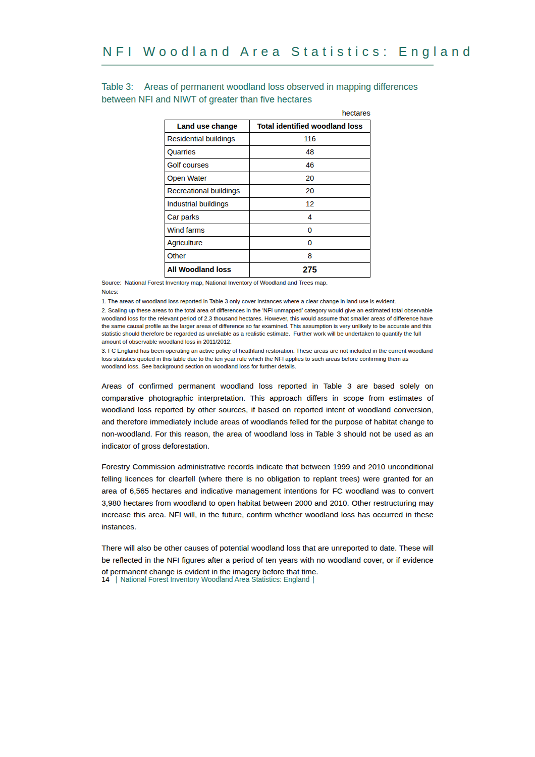NFI Woodland Area Statistics: England
Table 3: Areas of permanent woodland loss observed in mapping differences between NFI and NIWT of greater than five hectares
hectares
| Land use change | Total identified woodland loss |
| --- | --- |
| Residential buildings | 116 |
| Quarries | 48 |
| Golf courses | 46 |
| Open Water | 20 |
| Recreational buildings | 20 |
| Industrial buildings | 12 |
| Car parks | 4 |
| Wind farms | 0 |
| Agriculture | 0 |
| Other | 8 |
| All Woodland loss | 275 |
Source: National Forest Inventory map, National Inventory of Woodland and Trees map.
Notes:
1. The areas of woodland loss reported in Table 3 only cover instances where a clear change in land use is evident.
2. Scaling up these areas to the total area of differences in the ‘NFI unmapped’ category would give an estimated total observable woodland loss for the relevant period of 2.3 thousand hectares. However, this would assume that smaller areas of difference have the same causal profile as the larger areas of difference so far examined. This assumption is very unlikely to be accurate and this statistic should therefore be regarded as unreliable as a realistic estimate. Further work will be undertaken to quantify the full amount of observable woodland loss in 2011/2012.
3. FC England has been operating an active policy of heathland restoration. These areas are not included in the current woodland loss statistics quoted in this table due to the ten year rule which the NFI applies to such areas before confirming them as woodland loss. See background section on woodland loss for further details.
Areas of confirmed permanent woodland loss reported in Table 3 are based solely on comparative photographic interpretation. This approach differs in scope from estimates of woodland loss reported by other sources, if based on reported intent of woodland conversion, and therefore immediately include areas of woodlands felled for the purpose of habitat change to non-woodland. For this reason, the area of woodland loss in Table 3 should not be used as an indicator of gross deforestation.
Forestry Commission administrative records indicate that between 1999 and 2010 unconditional felling licences for clearfell (where there is no obligation to replant trees) were granted for an area of 6,565 hectares and indicative management intentions for FC woodland was to convert 3,980 hectares from woodland to open habitat between 2000 and 2010. Other restructuring may increase this area. NFI will, in the future, confirm whether woodland loss has occurred in these instances.
There will also be other causes of potential woodland loss that are unreported to date. These will be reflected in the NFI figures after a period of ten years with no woodland cover, or if evidence of permanent change is evident in the imagery before that time.
14|National Forest Inventory Woodland Area Statistics: England|